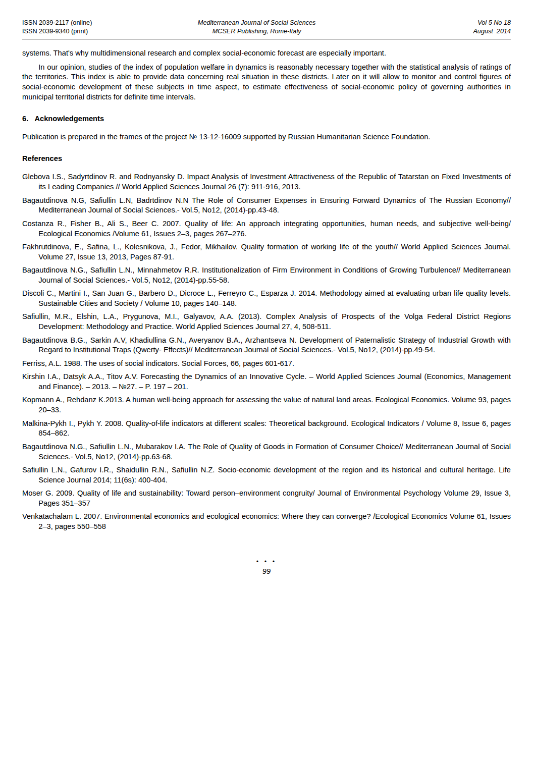| ISSN 2039-2117 (online) ISSN 2039-9340 (print) | Mediterranean Journal of Social Sciences MCSER Publishing, Rome-Italy | Vol 5 No 18 August 2014 |
systems. That's why multidimensional research and complex social-economic forecast are especially important.
In our opinion, studies of the index of population welfare in dynamics is reasonably necessary together with the statistical analysis of ratings of the territories. This index is able to provide data concerning real situation in these districts. Later on it will allow to monitor and control figures of social-economic development of these subjects in time aspect, to estimate effectiveness of social-economic policy of governing authorities in municipal territorial districts for definite time intervals.
6. Acknowledgements
Publication is prepared in the frames of the project № 13-12-16009 supported by Russian Humanitarian Science Foundation.
References
Glebova I.S., Sadyrtdinov R. and Rodnyansky D. Impact Analysis of Investment Attractiveness of the Republic of Tatarstan on Fixed Investments of its Leading Companies // World Applied Sciences Journal 26 (7): 911-916, 2013.
Bagautdinova N.G, Safiullin L.N, Badrtdinov N.N The Role of Consumer Expenses in Ensuring Forward Dynamics of The Russian Economy// Mediterranean Journal of Social Sciences.- Vol.5, No12, (2014)-pp.43-48.
Costanza R., Fisher B., Ali S., Beer C. 2007. Quality of life: An approach integrating opportunities, human needs, and subjective well-being/ Ecological Economics /Volume 61, Issues 2–3, pages 267–276.
Fakhrutdinova, E., Safina, L., Kolesnikova, J., Fedor, Mikhailov. Quality formation of working life of the youth// World Applied Sciences Journal. Volume 27, Issue 13, 2013, Pages 87-91.
Bagautdinova N.G., Safiullin L.N., Minnahmetov R.R. Institutionalization of Firm Environment in Conditions of Growing Turbulence// Mediterranean Journal of Social Sciences.- Vol.5, No12, (2014)-pp.55-58.
Discoli C., Martini I., San Juan G., Barbero D., Dicroce L., Ferreyro C., Esparza J. 2014. Methodology aimed at evaluating urban life quality levels. Sustainable Cities and Society / Volume 10, pages 140–148.
Safiullin, M.R., Elshin, L.A., Prygunova, M.I., Galyavov, A.A. (2013). Complex Analysis of Prospects of the Volga Federal District Regions Development: Methodology and Practice. World Applied Sciences Journal 27, 4, 508-511.
Bagautdinova B.G., Sarkin A.V, Khadiullina G.N., Averyanov B.A., Arzhantseva N. Development of Paternalistic Strategy of Industrial Growth with Regard to Institutional Traps (Qwerty- Effects)// Mediterranean Journal of Social Sciences.- Vol.5, No12, (2014)-pp.49-54.
Ferriss, A.L. 1988. The uses of social indicators. Social Forces, 66, pages 601-617.
Kirshin I.A., Datsyk A.A., Titov A.V. Forecasting the Dynamics of an Innovative Cycle. – World Applied Sciences Journal (Economics, Management and Finance). – 2013. – №27. – P. 197 – 201.
Kopmann A., Rehdanz K.2013. A human well-being approach for assessing the value of natural land areas. Ecological Economics. Volume 93, pages 20–33.
Malkina-Pykh I., Pykh Y. 2008. Quality-of-life indicators at different scales: Theoretical background. Ecological Indicators / Volume 8, Issue 6, pages 854–862.
Bagautdinova N.G., Safiullin L.N., Mubarakov I.A. The Role of Quality of Goods in Formation of Consumer Choice// Mediterranean Journal of Social Sciences.- Vol.5, No12, (2014)-pp.63-68.
Safiullin L.N., Gafurov I.R., Shaidullin R.N., Safiullin N.Z. Socio-economic development of the region and its historical and cultural heritage. Life Science Journal 2014; 11(6s): 400-404.
Moser G. 2009. Quality of life and sustainability: Toward person–environment congruity/ Journal of Environmental Psychology Volume 29, Issue 3, Pages 351–357
Venkatachalam L. 2007. Environmental economics and ecological economics: Where they can converge? /Ecological Economics Volume 61, Issues 2–3, pages 550–558
• • •
99